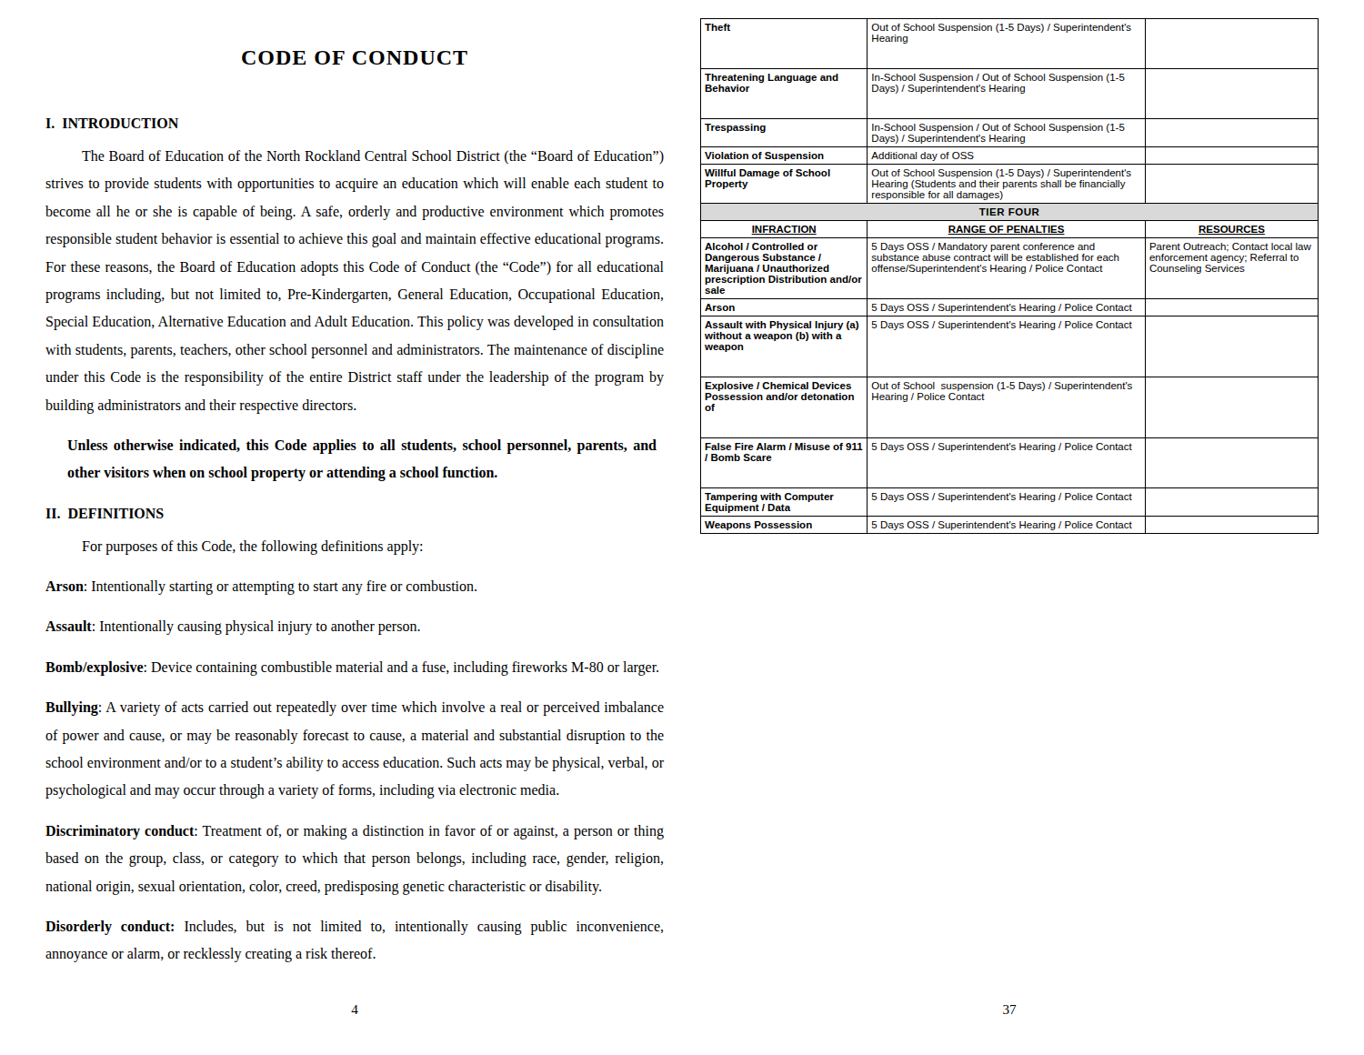CODE OF CONDUCT
I. INTRODUCTION
The Board of Education of the North Rockland Central School District (the “Board of Education”) strives to provide students with opportunities to acquire an education which will enable each student to become all he or she is capable of being. A safe, orderly and productive environment which promotes responsible student behavior is essential to achieve this goal and maintain effective educational programs. For these reasons, the Board of Education adopts this Code of Conduct (the “Code”) for all educational programs including, but not limited to, Pre-Kindergarten, General Education, Occupational Education, Special Education, Alternative Education and Adult Education. This policy was developed in consultation with students, parents, teachers, other school personnel and administrators. The maintenance of discipline under this Code is the responsibility of the entire District staff under the leadership of the program by building administrators and their respective directors.
Unless otherwise indicated, this Code applies to all students, school personnel, parents, and other visitors when on school property or attending a school function.
II. DEFINITIONS
For purposes of this Code, the following definitions apply:
Arson: Intentionally starting or attempting to start any fire or combustion.
Assault: Intentionally causing physical injury to another person.
Bomb/explosive: Device containing combustible material and a fuse, including fireworks M-80 or larger.
Bullying: A variety of acts carried out repeatedly over time which involve a real or perceived imbalance of power and cause, or may be reasonably forecast to cause, a material and substantial disruption to the school environment and/or to a student’s ability to access education. Such acts may be physical, verbal, or psychological and may occur through a variety of forms, including via electronic media.
Discriminatory conduct: Treatment of, or making a distinction in favor of or against, a person or thing based on the group, class, or category to which that person belongs, including race, gender, religion, national origin, sexual orientation, color, creed, predisposing genetic characteristic or disability.
Disorderly conduct: Includes, but is not limited to, intentionally causing public inconvenience, annoyance or alarm, or recklessly creating a risk thereof.
4
| Theft | Out of School Suspension (1-5 Days) / Superintendent's Hearing | |
| Threatening Language and Behavior | In-School Suspension / Out of School Suspension (1-5 Days) / Superintendent's Hearing | |
| Trespassing | In-School Suspension / Out of School Suspension (1-5 Days) / Superintendent's Hearing | |
| Violation of Suspension | Additional day of OSS | |
| Willful Damage of School Property | Out of School Suspension (1-5 Days) / Superintendent's Hearing (Students and their parents shall be financially responsible for all damages) | |
| TIER FOUR |
| INFRACTION | RANGE OF PENALTIES | RESOURCES |
| Alcohol / Controlled or Dangerous Substance / Marijuana / Unauthorized prescription Distribution and/or sale | 5 Days OSS / Mandatory parent conference and substance abuse contract will be established for each offense/Superintendent's Hearing / Police Contact | Parent Outreach; Contact local law enforcement agency; Referral to Counseling Services |
| Arson | 5 Days OSS / Superintendent's Hearing / Police Contact | |
| Assault with Physical Injury (a) without a weapon (b) with a weapon | 5 Days OSS / Superintendent's Hearing / Police Contact | |
| Explosive / Chemical Devices Possession and/or detonation of | Out of School suspension (1-5 Days) / Superintendent's Hearing / Police Contact | |
| False Fire Alarm / Misuse of 911 / Bomb Scare | 5 Days OSS / Superintendent's Hearing / Police Contact | |
| Tampering with Computer Equipment / Data | 5 Days OSS / Superintendent's Hearing / Police Contact | |
| Weapons Possession | 5 Days OSS / Superintendent's Hearing / Police Contact | |
37